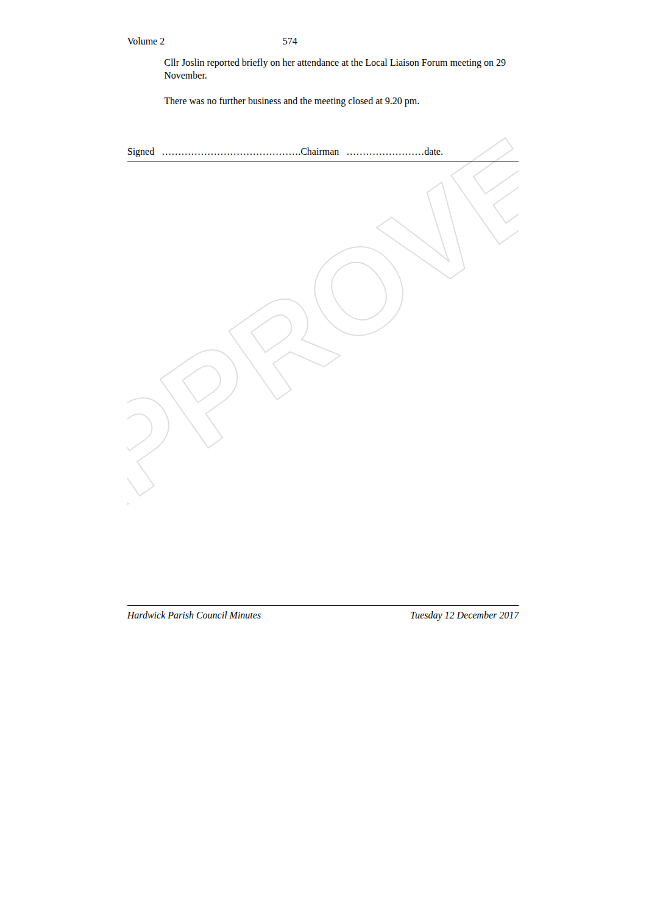APPROVED
Volume 2 574
Cllr Joslin reported briefly on her attendance at the Local Liaison Forum meeting on 29 November.
There was no further business and the meeting closed at 9.20 pm.
Signed …………………………………….Chairman ……………………date.
Hardwick Parish Council Minutes Tuesday 12 December 2017